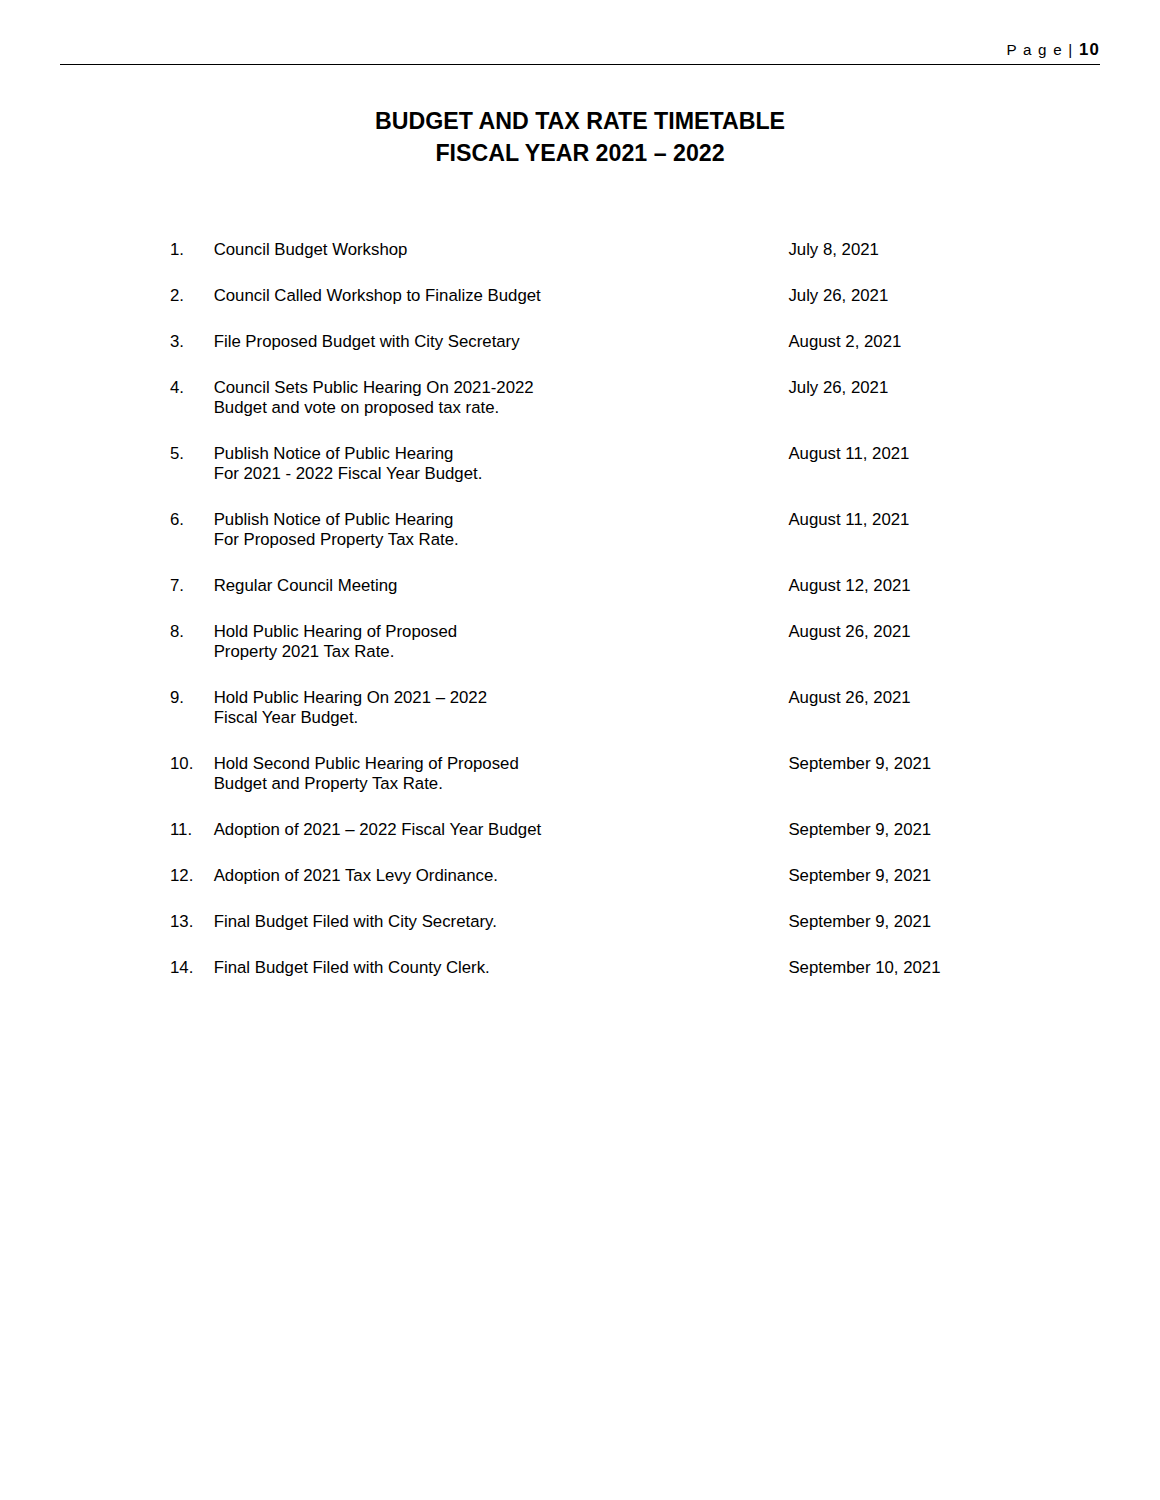P a g e | 10
BUDGET AND TAX RATE TIMETABLE
FISCAL YEAR 2021 – 2022
| 1. | Council Budget Workshop | July 8, 2021 |
| 2. | Council Called Workshop to Finalize Budget | July 26, 2021 |
| 3. | File Proposed Budget with City Secretary | August 2, 2021 |
| 4. | Council Sets Public Hearing On 2021-2022 Budget and vote on proposed tax rate. | July 26, 2021 |
| 5. | Publish Notice of Public Hearing For 2021 - 2022 Fiscal Year Budget. | August 11, 2021 |
| 6. | Publish Notice of Public Hearing For Proposed Property Tax Rate. | August 11, 2021 |
| 7. | Regular Council Meeting | August 12, 2021 |
| 8. | Hold Public Hearing of Proposed Property 2021 Tax Rate. | August 26, 2021 |
| 9. | Hold Public Hearing On 2021 – 2022 Fiscal Year Budget. | August 26, 2021 |
| 10. | Hold Second Public Hearing of Proposed Budget and Property Tax Rate. | September 9, 2021 |
| 11. | Adoption of 2021 – 2022 Fiscal Year Budget | September 9, 2021 |
| 12. | Adoption of 2021 Tax Levy Ordinance. | September 9, 2021 |
| 13. | Final Budget Filed with City Secretary. | September 9, 2021 |
| 14. | Final Budget Filed with County Clerk. | September 10, 2021 |